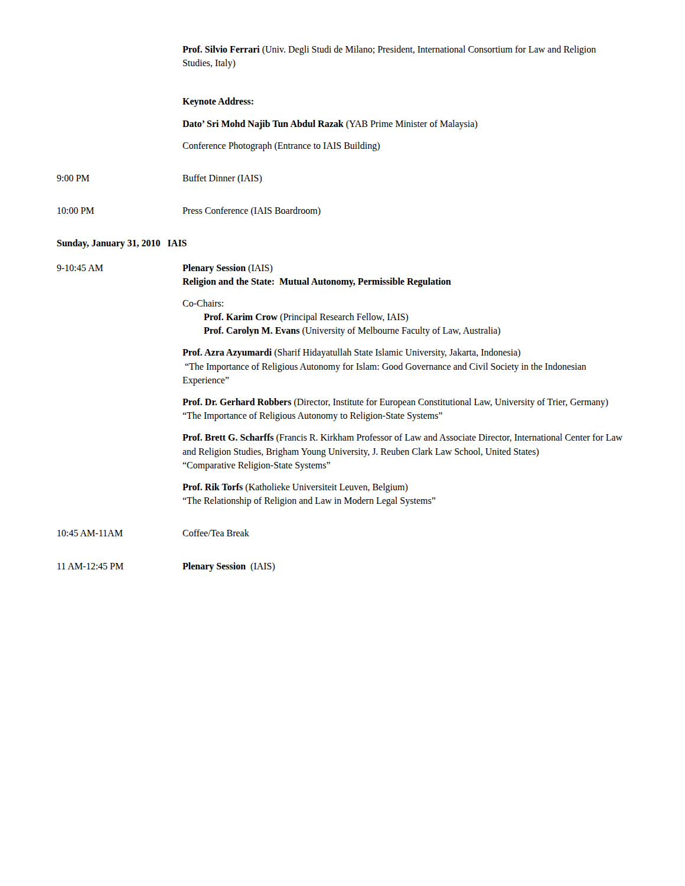| | Prof. Silvio Ferrari (Univ. Degli Studi de Milano; President, International Consortium for Law and Religion Studies, Italy) Keynote Address: Dato’ Sri Mohd Najib Tun Abdul Razak (YAB Prime Minister of Malaysia) Conference Photograph (Entrance to IAIS Building) |
| 9:00 PM | Buffet Dinner (IAIS) |
| 10:00 PM | Press Conference (IAIS Boardroom) |
Sunday, January 31, 2010 IAIS
| 9-10:45 AM | Plenary Session (IAIS) Religion and the State: Mutual Autonomy, Permissible Regulation Co-Chairs: Prof. Karim Crow (Principal Research Fellow, IAIS) Prof. Carolyn M. Evans (University of Melbourne Faculty of Law, Australia) Prof. Azra Azyumardi (Sharif Hidayatullah State Islamic University, Jakarta, Indonesia) “The Importance of Religious Autonomy for Islam: Good Governance and Civil Society in the Indonesian Experience” Prof. Dr. Gerhard Robbers (Director, Institute for European Constitutional Law, University of Trier, Germany) “The Importance of Religious Autonomy to Religion-State Systems” Prof. Brett G. Scharffs (Francis R. Kirkham Professor of Law and Associate Director, International Center for Law and Religion Studies, Brigham Young University, J. Reuben Clark Law School, United States) “Comparative Religion-State Systems” Prof. Rik Torfs (Katholieke Universiteit Leuven, Belgium) “The Relationship of Religion and Law in Modern Legal Systems” |
| 10:45 AM-11AM | Coffee/Tea Break |
| 11 AM-12:45 PM | Plenary Session (IAIS) |